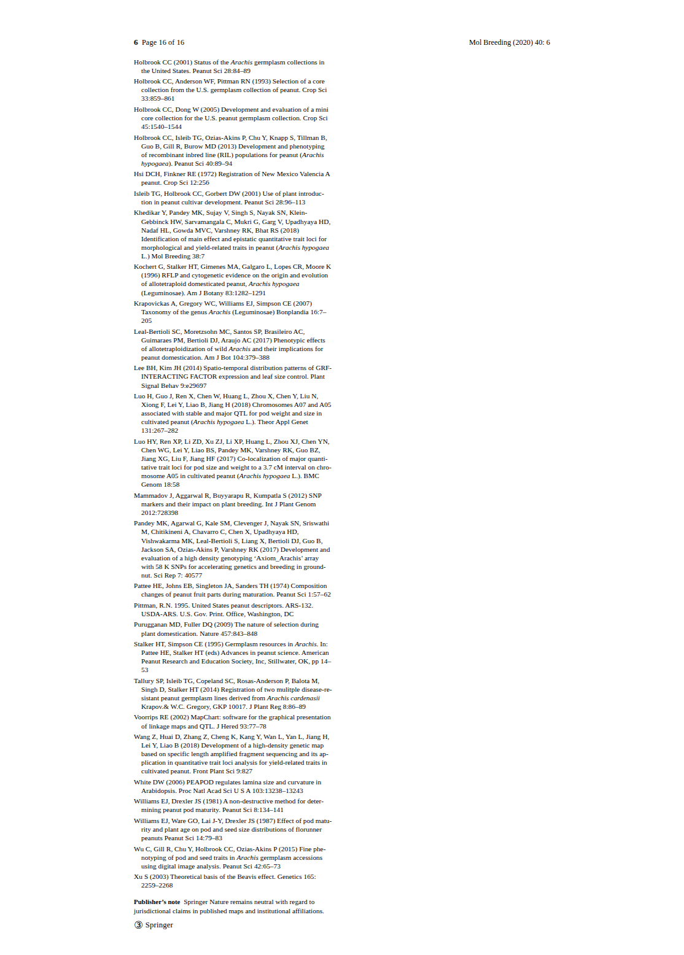6 Page 16 of 16
Mol Breeding (2020) 40: 6
Holbrook CC (2001) Status of the Arachis germplasm collections in the United States. Peanut Sci 28:84–89
Holbrook CC, Anderson WF, Pittman RN (1993) Selection of a core collection from the U.S. germplasm collection of peanut. Crop Sci 33:859–861
Holbrook CC, Dong W (2005) Development and evaluation of a mini core collection for the U.S. peanut germplasm collection. Crop Sci 45:1540–1544
Holbrook CC, Isleib TG, Ozias-Akins P, Chu Y, Knapp S, Tillman B, Guo B, Gill R, Burow MD (2013) Development and phenotyping of recombinant inbred line (RIL) populations for peanut (Arachis hypogaea). Peanut Sci 40:89–94
Hsi DCH, Finkner RE (1972) Registration of New Mexico Valencia A peanut. Crop Sci 12:256
Isleib TG, Holbrook CC, Gorbert DW (2001) Use of plant introduction in peanut cultivar development. Peanut Sci 28:96–113
Khedikar Y, Pandey MK, Sujay V, Singh S, Nayak SN, Klein-Gebbinck HW, Sarvamangala C, Mukri G, Garg V, Upadhyaya HD, Nadaf HL, Gowda MVC, Varshney RK, Bhat RS (2018) Identification of main effect and epistatic quantitative trait loci for morphological and yield-related traits in peanut (Arachis hypogaea L.) Mol Breeding 38:7
Kochert G, Stalker HT, Gimenes MA, Galgaro L, Lopes CR, Moore K (1996) RFLP and cytogenetic evidence on the origin and evolution of allotetraploid domesticated peanut, Arachis hypogaea (Leguminosae). Am J Botany 83:1282–1291
Krapovickas A, Gregory WC, Williams EJ, Simpson CE (2007) Taxonomy of the genus Arachis (Leguminosae) Bonplandia 16:7–205
Leal-Bertioli SC, Moretzsohn MC, Santos SP, Brasileiro AC, Guimaraes PM, Bertioli DJ, Araujo AC (2017) Phenotypic effects of allotetraploidization of wild Arachis and their implications for peanut domestication. Am J Bot 104:379–388
Lee BH, Kim JH (2014) Spatio-temporal distribution patterns of GRF-INTERACTING FACTOR expression and leaf size control. Plant Signal Behav 9:e29697
Luo H, Guo J, Ren X, Chen W, Huang L, Zhou X, Chen Y, Liu N, Xiong F, Lei Y, Liao B, Jiang H (2018) Chromosomes A07 and A05 associated with stable and major QTL for pod weight and size in cultivated peanut (Arachis hypogaea L.). Theor Appl Genet 131:267–282
Luo HY, Ren XP, Li ZD, Xu ZJ, Li XP, Huang L, Zhou XJ, Chen YN, Chen WG, Lei Y, Liao BS, Pandey MK, Varshney RK, Guo BZ, Jiang XG, Liu F, Jiang HF (2017) Co-localization of major quantitative trait loci for pod size and weight to a 3.7 cM interval on chromosome A05 in cultivated peanut (Arachis hypogaea L.). BMC Genom 18:58
Mammadov J, Aggarwal R, Buyyarapu R, Kumpatla S (2012) SNP markers and their impact on plant breeding. Int J Plant Genom 2012:728398
Pandey MK, Agarwal G, Kale SM, Clevenger J, Nayak SN, Sriswathi M, Chitikineni A, Chavarro C, Chen X, Upadhyaya HD, Vishwakarma MK, Leal-Bertioli S, Liang X, Bertioli DJ, Guo B, Jackson SA, Ozias-Akins P, Varshney RK (2017) Development and evaluation of a high density genotyping ‘Axiom_Arachis’ array with 58 K SNPs for accelerating genetics and breeding in groundnut. Sci Rep 7: 40577
Pattee HE, Johns EB, Singleton JA, Sanders TH (1974) Composition changes of peanut fruit parts during maturation. Peanut Sci 1:57–62
Pittman, R.N. 1995. United States peanut descriptors. ARS-132. USDA-ARS. U.S. Gov. Print. Office, Washington, DC
Purugganan MD, Fuller DQ (2009) The nature of selection during plant domestication. Nature 457:843–848
Stalker HT, Simpson CE (1995) Germplasm resources in Arachis. In: Pattee HE, Stalker HT (eds) Advances in peanut science. American Peanut Research and Education Society, Inc, Stillwater, OK, pp 14–53
Tallury SP, Isleib TG, Copeland SC, Rosas-Anderson P, Balota M, Singh D, Stalker HT (2014) Registration of two mulitple disease-resistant peanut germplasm lines derived from Arachis cardenasii Krapov.& W.C. Gregory, GKP 10017. J Plant Reg 8:86–89
Voorrips RE (2002) MapChart: software for the graphical presentation of linkage maps and QTL. J Hered 93:77–78
Wang Z, Huai D, Zhang Z, Cheng K, Kang Y, Wan L, Yan L, Jiang H, Lei Y, Liao B (2018) Development of a high-density genetic map based on specific length amplified fragment sequencing and its application in quantitative trait loci analysis for yield-related traits in cultivated peanut. Front Plant Sci 9:827
White DW (2006) PEAPOD regulates lamina size and curvature in Arabidopsis. Proc Natl Acad Sci U S A 103:13238–13243
Williams EJ, Drexler JS (1981) A non-destructive method for determining peanut pod maturity. Peanut Sci 8:134–141
Williams EJ, Ware GO, Lai J-Y, Drexler JS (1987) Effect of pod maturity and plant age on pod and seed size distributions of florunner peanuts Peanut Sci 14:79–83
Wu C, Gill R, Chu Y, Holbrook CC, Ozias-Akins P (2015) Fine phenotyping of pod and seed traits in Arachis germplasm accessions using digital image analysis. Peanut Sci 42:65–73
Xu S (2003) Theoretical basis of the Beavis effect. Genetics 165: 2259–2268
Publisher’s note Springer Nature remains neutral with regard to jurisdictional claims in published maps and institutional affiliations.
③ Springer